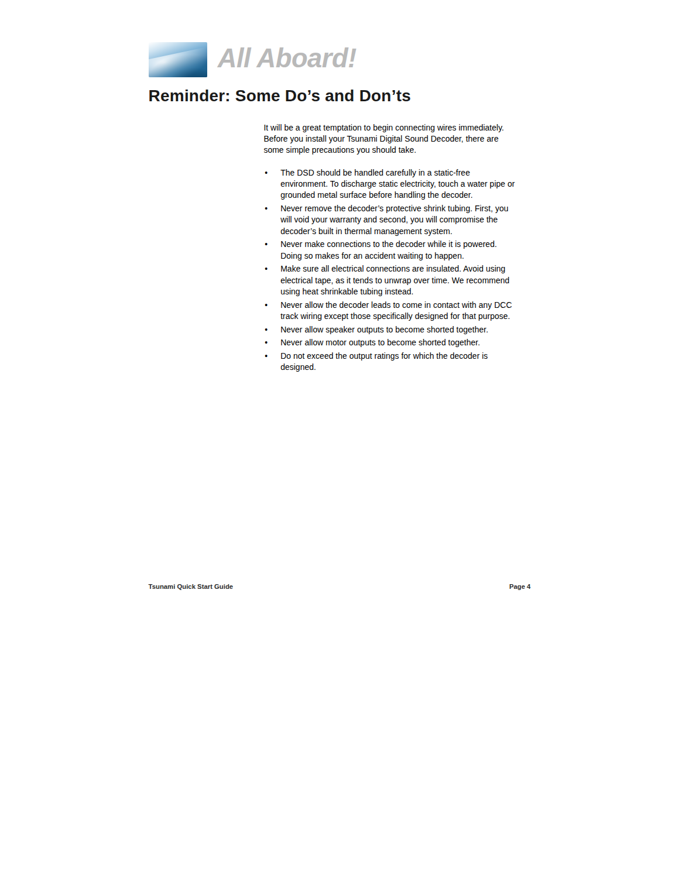All Aboard!
Reminder: Some Do’s and Don’ts
It will be a great temptation to begin connecting wires immediately. Before you install your Tsunami Digital Sound Decoder, there are some simple precautions you should take.
The DSD should be handled carefully in a static-free environment. To discharge static electricity, touch a water pipe or grounded metal surface before handling the decoder.
Never remove the decoder’s protective shrink tubing. First, you will void your warranty and second, you will compromise the decoder’s built in thermal management system.
Never make connections to the decoder while it is powered. Doing so makes for an accident waiting to happen.
Make sure all electrical connections are insulated. Avoid using electrical tape, as it tends to unwrap over time. We recommend using heat shrinkable tubing instead.
Never allow the decoder leads to come in contact with any DCC track wiring except those specifically designed for that purpose.
Never allow speaker outputs to become shorted together.
Never allow motor outputs to become shorted together.
Do not exceed the output ratings for which the decoder is designed.
Tsunami Quick Start Guide
Page 4